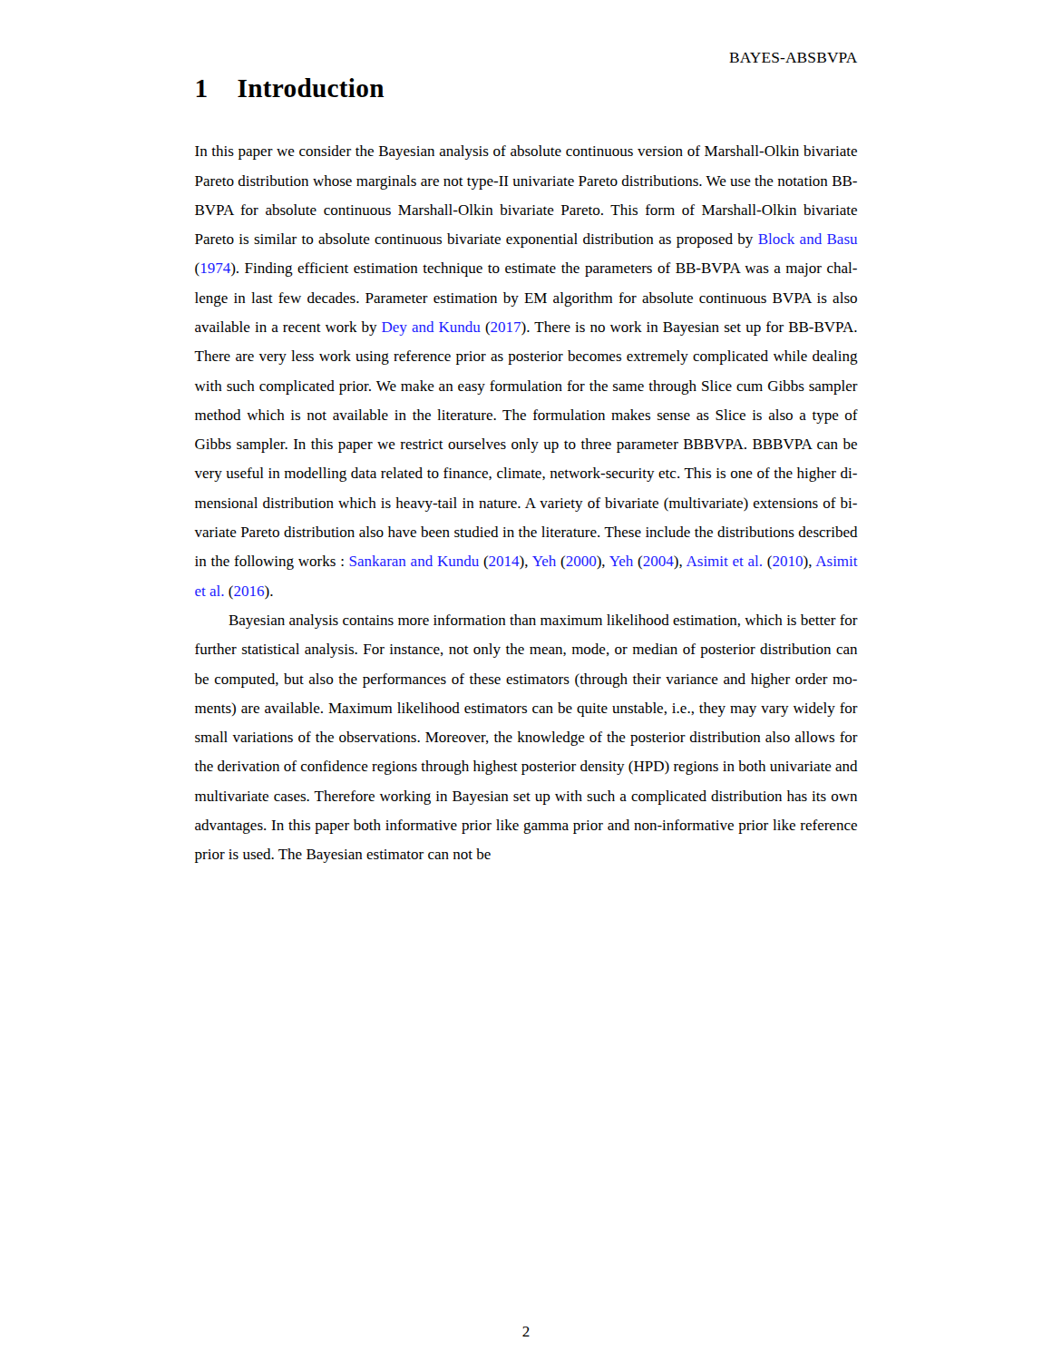BAYES-ABSBVPA
1 Introduction
In this paper we consider the Bayesian analysis of absolute continuous version of Marshall-Olkin bivariate Pareto distribution whose marginals are not type-II univariate Pareto distributions. We use the notation BB-BVPA for absolute continuous Marshall-Olkin bivariate Pareto. This form of Marshall-Olkin bivariate Pareto is similar to absolute continuous bivariate exponential distribution as proposed by Block and Basu (1974). Finding efficient estimation technique to estimate the parameters of BB-BVPA was a major challenge in last few decades. Parameter estimation by EM algorithm for absolute continuous BVPA is also available in a recent work by Dey and Kundu (2017). There is no work in Bayesian set up for BB-BVPA. There are very less work using reference prior as posterior becomes extremely complicated while dealing with such complicated prior. We make an easy formulation for the same through Slice cum Gibbs sampler method which is not available in the literature. The formulation makes sense as Slice is also a type of Gibbs sampler. In this paper we restrict ourselves only up to three parameter BBBVPA. BBBVPA can be very useful in modelling data related to finance, climate, network-security etc. This is one of the higher dimensional distribution which is heavy-tail in nature. A variety of bivariate (multivariate) extensions of bivariate Pareto distribution also have been studied in the literature. These include the distributions described in the following works : Sankaran and Kundu (2014), Yeh (2000), Yeh (2004), Asimit et al. (2010), Asimit et al. (2016).
Bayesian analysis contains more information than maximum likelihood estimation, which is better for further statistical analysis. For instance, not only the mean, mode, or median of posterior distribution can be computed, but also the performances of these estimators (through their variance and higher order moments) are available. Maximum likelihood estimators can be quite unstable, i.e., they may vary widely for small variations of the observations. Moreover, the knowledge of the posterior distribution also allows for the derivation of confidence regions through highest posterior density (HPD) regions in both univariate and multivariate cases. Therefore working in Bayesian set up with such a complicated distribution has its own advantages. In this paper both informative prior like gamma prior and non-informative prior like reference prior is used. The Bayesian estimator can not be
2